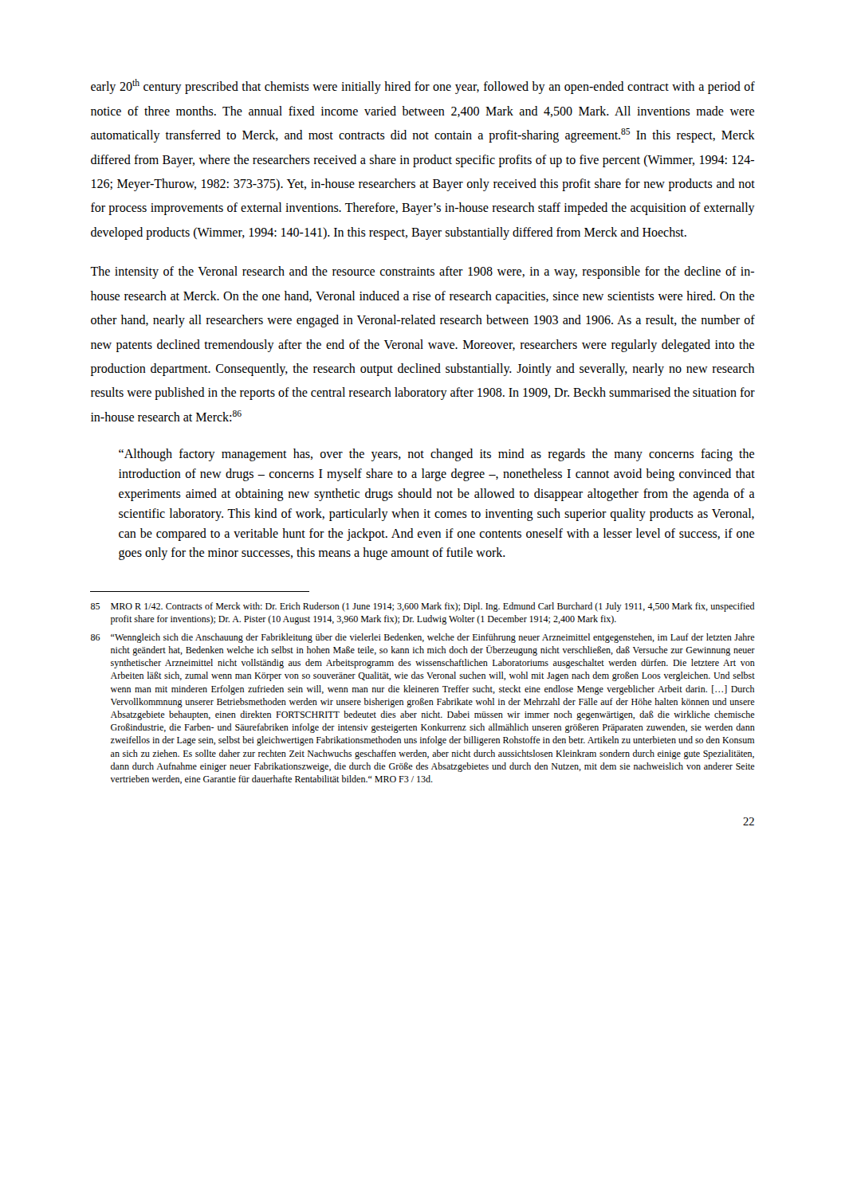early 20th century prescribed that chemists were initially hired for one year, followed by an open-ended contract with a period of notice of three months. The annual fixed income varied between 2,400 Mark and 4,500 Mark. All inventions made were automatically transferred to Merck, and most contracts did not contain a profit-sharing agreement.85 In this respect, Merck differed from Bayer, where the researchers received a share in product specific profits of up to five percent (Wimmer, 1994: 124-126; Meyer-Thurow, 1982: 373-375). Yet, in-house researchers at Bayer only received this profit share for new products and not for process improvements of external inventions. Therefore, Bayer’s in-house research staff impeded the acquisition of externally developed products (Wimmer, 1994: 140-141). In this respect, Bayer substantially differed from Merck and Hoechst.
The intensity of the Veronal research and the resource constraints after 1908 were, in a way, responsible for the decline of in-house research at Merck. On the one hand, Veronal induced a rise of research capacities, since new scientists were hired. On the other hand, nearly all researchers were engaged in Veronal-related research between 1903 and 1906. As a result, the number of new patents declined tremendously after the end of the Veronal wave. Moreover, researchers were regularly delegated into the production department. Consequently, the research output declined substantially. Jointly and severally, nearly no new research results were published in the reports of the central research laboratory after 1908. In 1909, Dr. Beckh summarised the situation for in-house research at Merck:86
“Although factory management has, over the years, not changed its mind as regards the many concerns facing the introduction of new drugs – concerns I myself share to a large degree –, nonetheless I cannot avoid being convinced that experiments aimed at obtaining new synthetic drugs should not be allowed to disappear altogether from the agenda of a scientific laboratory. This kind of work, particularly when it comes to inventing such superior quality products as Veronal, can be compared to a veritable hunt for the jackpot. And even if one contents oneself with a lesser level of success, if one goes only for the minor successes, this means a huge amount of futile work.
85
MRO R 1/42. Contracts of Merck with: Dr. Erich Ruderson (1 June 1914; 3,600 Mark fix); Dipl. Ing. Edmund Carl Burchard (1 July 1911, 4,500 Mark fix, unspecified profit share for inventions); Dr. A. Pister (10 August 1914, 3,960 Mark fix); Dr. Ludwig Wolter (1 December 1914; 2,400 Mark fix).
86
“Wenngleich sich die Anschauung der Fabrikleitung über die vielerlei Bedenken, welche der Einführung neuer Arzneimittel entgegenstehen, im Lauf der letzten Jahre nicht geändert hat, Bedenken welche ich selbst in hohen Maße teile, so kann ich mich doch der Überzeugung nicht verschließen, daß Versuche zur Gewinnung neuer synthetischer Arzneimittel nicht vollständig aus dem Arbeitsprogramm des wissenschaftlichen Laboratoriums ausgeschaltet werden dürfen. Die letztere Art von Arbeiten läßt sich, zumal wenn man Körper von so souveräner Qualität, wie das Veronal suchen will, wohl mit Jagen nach dem großen Loos vergleichen. Und selbst wenn man mit minderen Erfolgen zufrieden sein will, wenn man nur die kleineren Treffer sucht, steckt eine endlose Menge vergeblicher Arbeit darin. […] Durch Vervollkommnung unserer Betriebsmethoden werden wir unsere bisherigen großen Fabrikate wohl in der Mehrzahl der Fälle auf der Höhe halten können und unsere Absatzgebiete behaupten, einen direkten FORTSCHRITT bedeutet dies aber nicht. Dabei müssen wir immer noch gegenwärtigen, daß die wirkliche chemische Großindustrie, die Farben- und Säurefabriken infolge der intensiv gesteigerten Konkurrenz sich allmählich unseren größeren Präparaten zuwenden, sie werden dann zweifellos in der Lage sein, selbst bei gleichwertigen Fabrikationsmethoden uns infolge der billigeren Rohstoffe in den betr. Artikeln zu unterbieten und so den Konsum an sich zu ziehen. Es sollte daher zur rechten Zeit Nachwuchs geschaffen werden, aber nicht durch aussichtslosen Kleinkram sondern durch einige gute Spezialitäten, dann durch Aufnahme einiger neuer Fabrikationszweige, die durch die Größe des Absatzgebietes und durch den Nutzen, mit dem sie nachweislich von anderer Seite vertrieben werden, eine Garantie für dauerhafte Rentabilität bilden.“ MRO F3 / 13d.
22